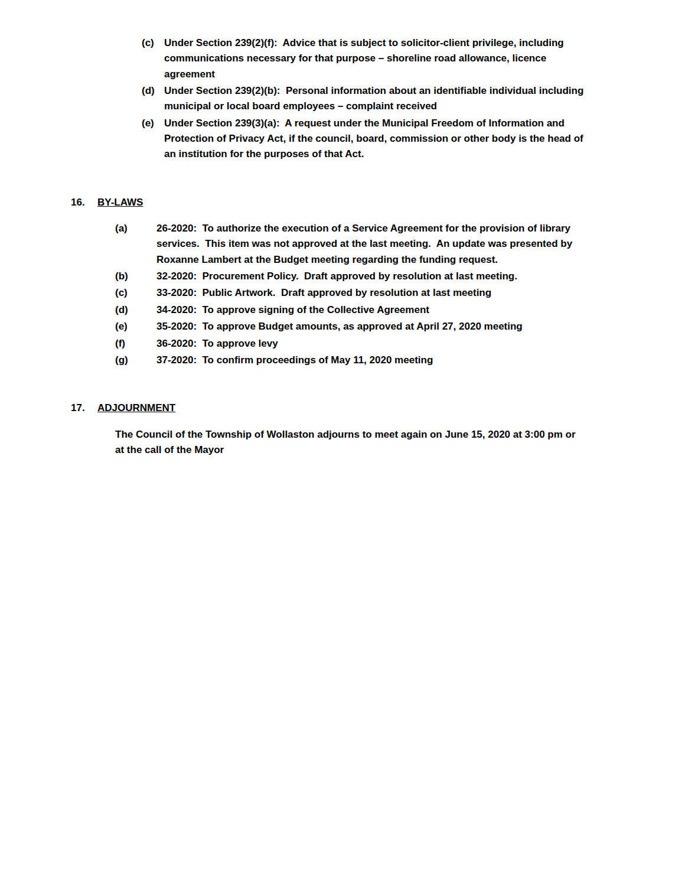(c) Under Section 239(2)(f): Advice that is subject to solicitor-client privilege, including communications necessary for that purpose – shoreline road allowance, licence agreement
(d) Under Section 239(2)(b): Personal information about an identifiable individual including municipal or local board employees – complaint received
(e) Under Section 239(3)(a): A request under the Municipal Freedom of Information and Protection of Privacy Act, if the council, board, commission or other body is the head of an institution for the purposes of that Act.
16. BY-LAWS
(a) 26-2020: To authorize the execution of a Service Agreement for the provision of library services. This item was not approved at the last meeting. An update was presented by Roxanne Lambert at the Budget meeting regarding the funding request.
(b) 32-2020: Procurement Policy. Draft approved by resolution at last meeting.
(c) 33-2020: Public Artwork. Draft approved by resolution at last meeting
(d) 34-2020: To approve signing of the Collective Agreement
(e) 35-2020: To approve Budget amounts, as approved at April 27, 2020 meeting
(f) 36-2020: To approve levy
(g) 37-2020: To confirm proceedings of May 11, 2020 meeting
17. ADJOURNMENT
The Council of the Township of Wollaston adjourns to meet again on June 15, 2020 at 3:00 pm or at the call of the Mayor